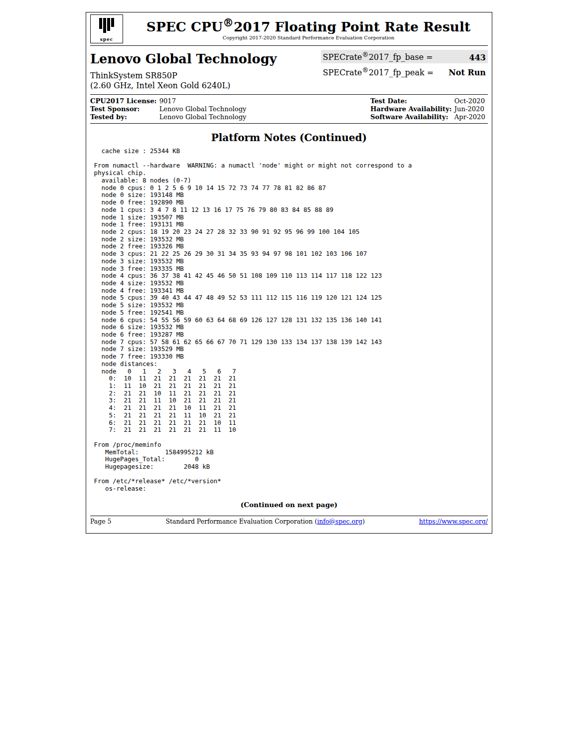spec
SPEC CPU®2017 Floating Point Rate Result
Copyright 2017-2020 Standard Performance Evaluation Corporation
Lenovo Global Technology
ThinkSystem SR850P
(2.60 GHz, Intel Xeon Gold 6240L)
SPECrate®2017_fp_base = 443
SPECrate®2017_fp_peak = Not Run
| CPU2017 License: | 9017 |
| Test Sponsor: | Lenovo Global Technology |
| Tested by: | Lenovo Global Technology |
| Test Date: | Oct-2020 |
| Hardware Availability: | Jun-2020 |
| Software Availability: | Apr-2020 |
Platform Notes (Continued)
   cache size : 25344 KB

 From numactl --hardware  WARNING: a numactl 'node' might or might not correspond to a
 physical chip.
   available: 8 nodes (0-7)
   node 0 cpus: 0 1 2 5 6 9 10 14 15 72 73 74 77 78 81 82 86 87
   node 0 size: 193148 MB
   node 0 free: 192890 MB
   node 1 cpus: 3 4 7 8 11 12 13 16 17 75 76 79 80 83 84 85 88 89
   node 1 size: 193507 MB
   node 1 free: 193131 MB
   node 2 cpus: 18 19 20 23 24 27 28 32 33 90 91 92 95 96 99 100 104 105
   node 2 size: 193532 MB
   node 2 free: 193326 MB
   node 3 cpus: 21 22 25 26 29 30 31 34 35 93 94 97 98 101 102 103 106 107
   node 3 size: 193532 MB
   node 3 free: 193335 MB
   node 4 cpus: 36 37 38 41 42 45 46 50 51 108 109 110 113 114 117 118 122 123
   node 4 size: 193532 MB
   node 4 free: 193341 MB
   node 5 cpus: 39 40 43 44 47 48 49 52 53 111 112 115 116 119 120 121 124 125
   node 5 size: 193532 MB
   node 5 free: 192541 MB
   node 6 cpus: 54 55 56 59 60 63 64 68 69 126 127 128 131 132 135 136 140 141
   node 6 size: 193532 MB
   node 6 free: 193287 MB
   node 7 cpus: 57 58 61 62 65 66 67 70 71 129 130 133 134 137 138 139 142 143
   node 7 size: 193529 MB
   node 7 free: 193330 MB
   node distances:
   node   0   1   2   3   4   5   6   7
     0:  10  11  21  21  21  21  21  21
     1:  11  10  21  21  21  21  21  21
     2:  21  21  10  11  21  21  21  21
     3:  21  21  11  10  21  21  21  21
     4:  21  21  21  21  10  11  21  21
     5:  21  21  21  21  11  10  21  21
     6:  21  21  21  21  21  21  10  11
     7:  21  21  21  21  21  21  11  10

 From /proc/meminfo
    MemTotal:       1584995212 kB
    HugePages_Total:        0
    Hugepagesize:        2048 kB

 From /etc/*release* /etc/*version*
    os-release:
(Continued on next page)
Page 5
Standard Performance Evaluation Corporation (info@spec.org)
https://www.spec.org/